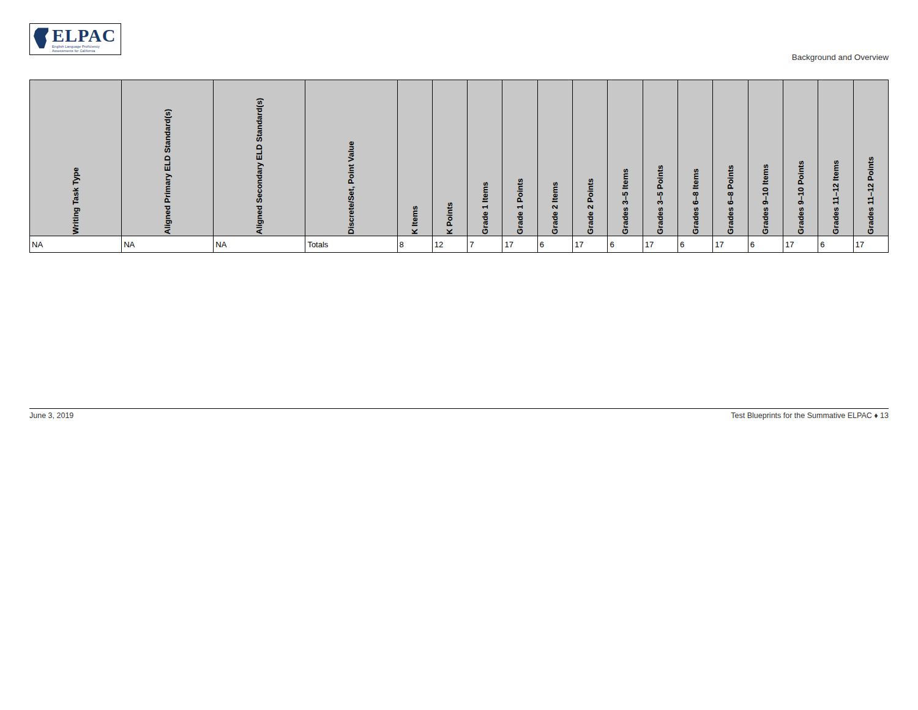ELPAC
English Language Proficiency
Assessments for California
Background and Overview
| Writing Task Type | Aligned Primary ELD Standard(s) | Aligned Secondary ELD Standard(s) | Discrete/Set, Point Value | K Items | K Points | Grade 1 Items | Grade 1 Points | Grade 2 Items | Grade 2 Points | Grades 3–5 Items | Grades 3–5 Points | Grades 6–8 Items | Grades 6–8 Points | Grades 9–10 Items | Grades 9–10 Points | Grades 11–12 Items | Grades 11–12 Points |
| --- | --- | --- | --- | --- | --- | --- | --- | --- | --- | --- | --- | --- | --- | --- | --- | --- | --- |
| NA | NA | NA | Totals | 8 | 12 | 7 | 17 | 6 | 17 | 6 | 17 | 6 | 17 | 6 | 17 | 6 | 17 |
June 3, 2019
Test Blueprints for the Summative ELPAC ♦ 13